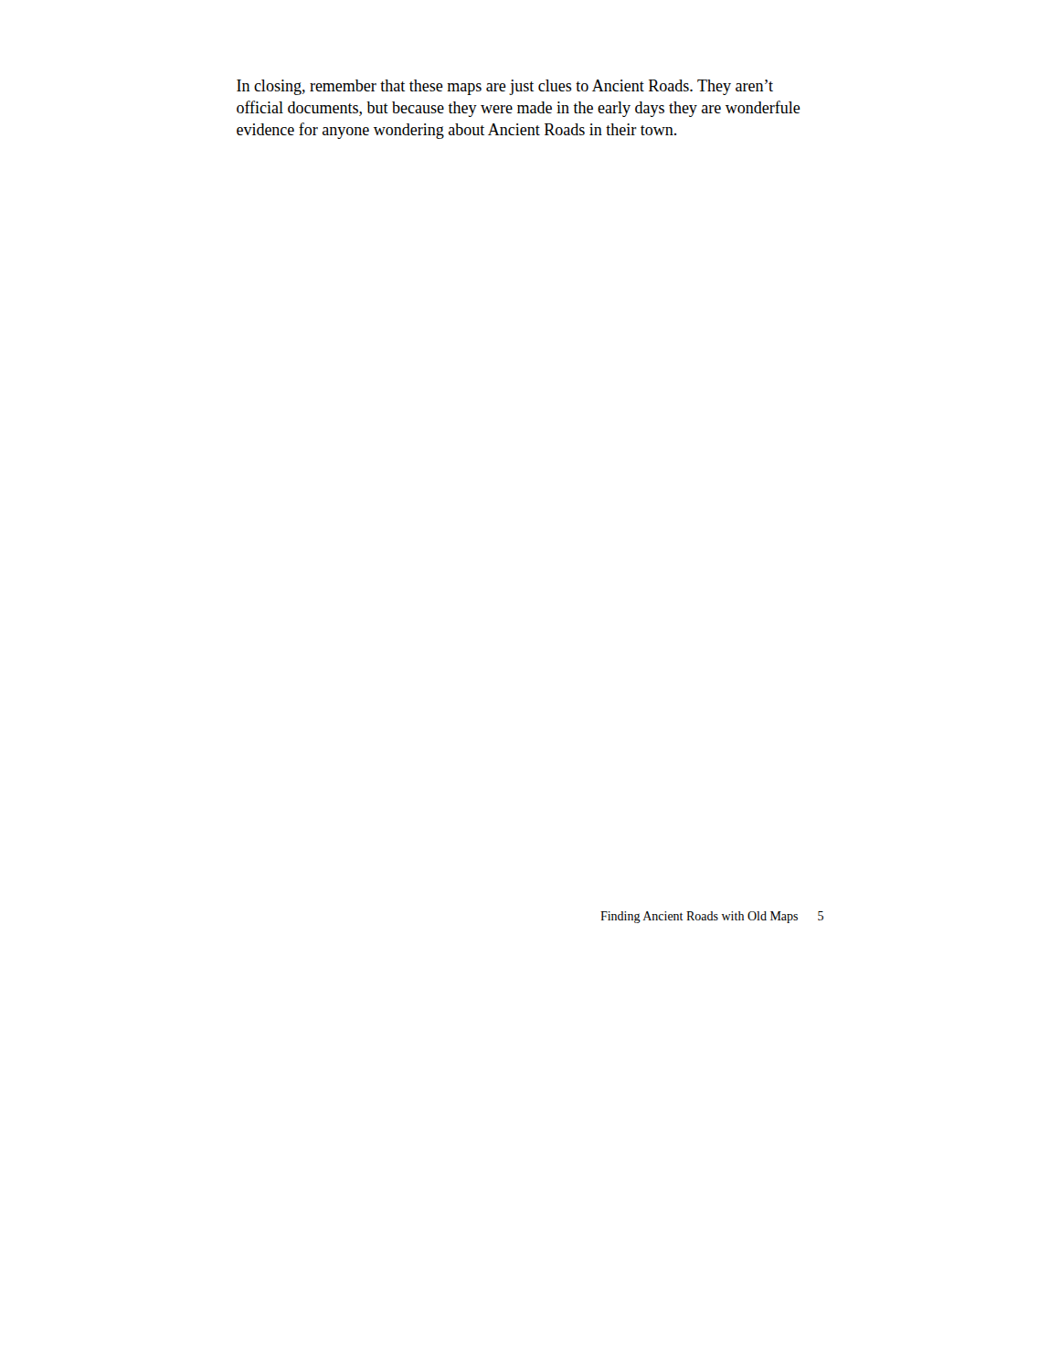In closing, remember that these maps are just clues to Ancient Roads. They aren’t official documents, but because they were made in the early days they are wonderfule evidence for anyone wondering about Ancient Roads in their town.
Finding Ancient Roads with Old Maps5